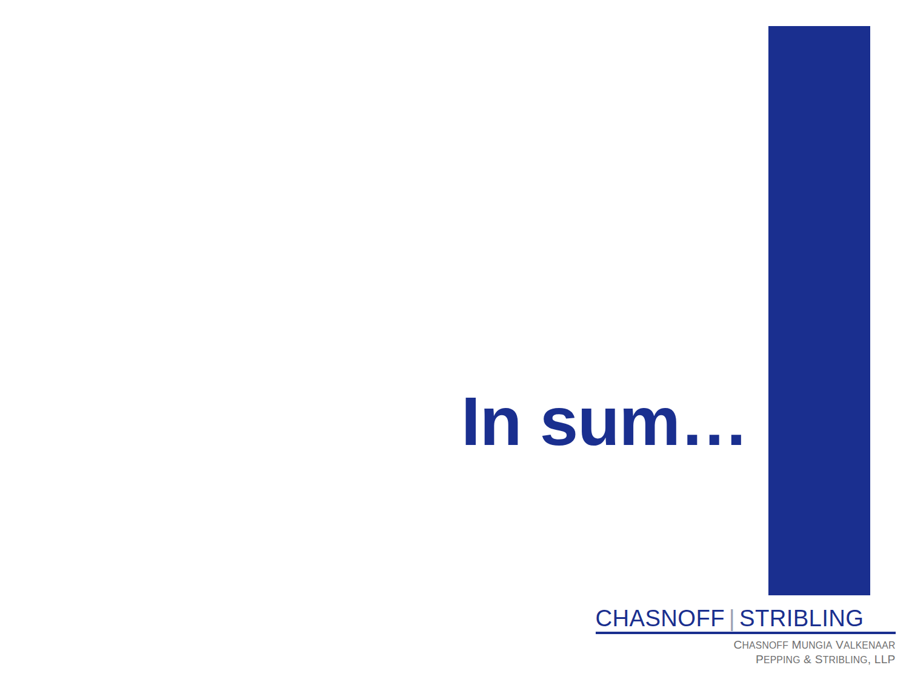In sum…
CHASNOFF|STRIBLING
CHASNOFF MUNGIA VALKENAAR
PEPPING & STRIBLING, LLP